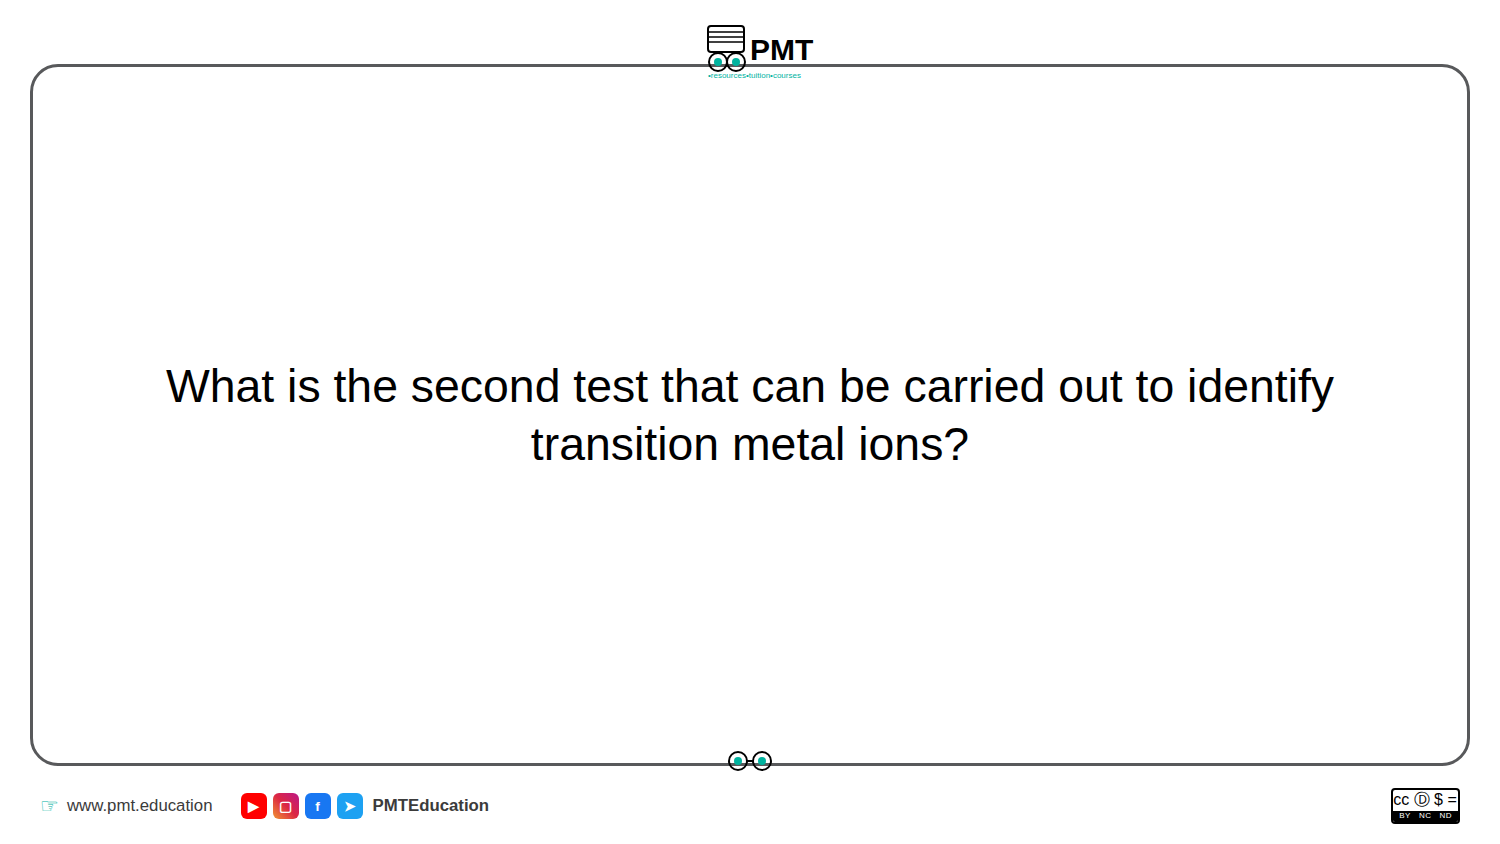PMT •resources•tuition•courses
What is the second test that can be carried out to identify transition metal ions?
☞ www.pmt.education
▶ ▢ f ➤ PMTEducation
cc Ⓓ $ =
BY NC ND